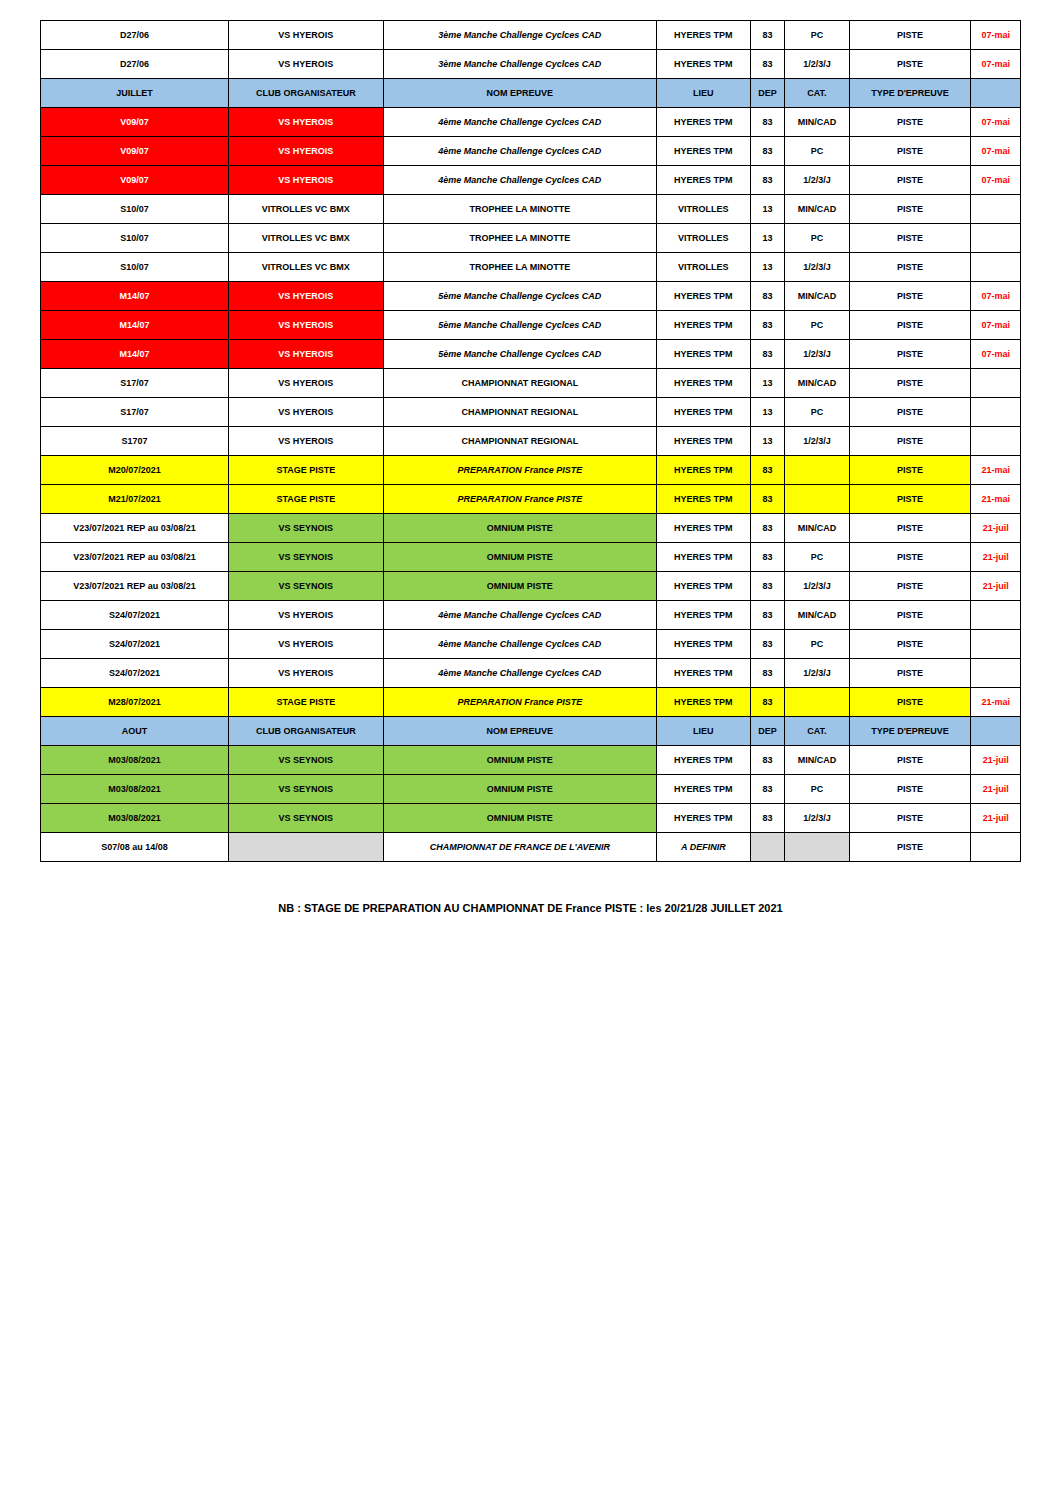| D27/06 | VS HYEROIS | 3ème Manche Challenge Cyclces CAD | HYERES TPM | 83 | PC | PISTE | 07-mai |
| D27/06 | VS HYEROIS | 3ème Manche Challenge Cyclces CAD | HYERES TPM | 83 | 1/2/3/J | PISTE | 07-mai |
| JUILLET | CLUB ORGANISATEUR | NOM EPREUVE | LIEU | DEP | CAT. | TYPE D'EPREUVE | |
| V09/07 | VS HYEROIS | 4ème Manche Challenge Cyclces CAD | HYERES TPM | 83 | MIN/CAD | PISTE | 07-mai |
| V09/07 | VS HYEROIS | 4ème Manche Challenge Cyclces CAD | HYERES TPM | 83 | PC | PISTE | 07-mai |
| V09/07 | VS HYEROIS | 4ème Manche Challenge Cyclces CAD | HYERES TPM | 83 | 1/2/3/J | PISTE | 07-mai |
| S10/07 | VITROLLES VC BMX | TROPHEE LA MINOTTE | VITROLLES | 13 | MIN/CAD | PISTE | |
| S10/07 | VITROLLES VC BMX | TROPHEE LA MINOTTE | VITROLLES | 13 | PC | PISTE | |
| S10/07 | VITROLLES VC BMX | TROPHEE LA MINOTTE | VITROLLES | 13 | 1/2/3/J | PISTE | |
| M14/07 | VS HYEROIS | 5ème Manche Challenge Cyclces CAD | HYERES TPM | 83 | MIN/CAD | PISTE | 07-mai |
| M14/07 | VS HYEROIS | 5ème Manche Challenge Cyclces CAD | HYERES TPM | 83 | PC | PISTE | 07-mai |
| M14/07 | VS HYEROIS | 5ème Manche Challenge Cyclces CAD | HYERES TPM | 83 | 1/2/3/J | PISTE | 07-mai |
| S17/07 | VS HYEROIS | CHAMPIONNAT REGIONAL | HYERES TPM | 13 | MIN/CAD | PISTE | |
| S17/07 | VS HYEROIS | CHAMPIONNAT REGIONAL | HYERES TPM | 13 | PC | PISTE | |
| S1707 | VS HYEROIS | CHAMPIONNAT REGIONAL | HYERES TPM | 13 | 1/2/3/J | PISTE | |
| M20/07/2021 | STAGE PISTE | PREPARATION France PISTE | HYERES TPM | 83 | | PISTE | 21-mai |
| M21/07/2021 | STAGE PISTE | PREPARATION France PISTE | HYERES TPM | 83 | | PISTE | 21-mai |
| V23/07/2021 REP au 03/08/21 | VS SEYNOIS | OMNIUM PISTE | HYERES TPM | 83 | MIN/CAD | PISTE | 21-juil |
| V23/07/2021 REP au 03/08/21 | VS SEYNOIS | OMNIUM PISTE | HYERES TPM | 83 | PC | PISTE | 21-juil |
| V23/07/2021 REP au 03/08/21 | VS SEYNOIS | OMNIUM PISTE | HYERES TPM | 83 | 1/2/3/J | PISTE | 21-juil |
| S24/07/2021 | VS HYEROIS | 4ème Manche Challenge Cyclces CAD | HYERES TPM | 83 | MIN/CAD | PISTE | |
| S24/07/2021 | VS HYEROIS | 4ème Manche Challenge Cyclces CAD | HYERES TPM | 83 | PC | PISTE | |
| S24/07/2021 | VS HYEROIS | 4ème Manche Challenge Cyclces CAD | HYERES TPM | 83 | 1/2/3/J | PISTE | |
| M28/07/2021 | STAGE PISTE | PREPARATION France PISTE | HYERES TPM | 83 | | PISTE | 21-mai |
| AOUT | CLUB ORGANISATEUR | NOM EPREUVE | LIEU | DEP | CAT. | TYPE D'EPREUVE | |
| M03/08/2021 | VS SEYNOIS | OMNIUM PISTE | HYERES TPM | 83 | MIN/CAD | PISTE | 21-juil |
| M03/08/2021 | VS SEYNOIS | OMNIUM PISTE | HYERES TPM | 83 | PC | PISTE | 21-juil |
| M03/08/2021 | VS SEYNOIS | OMNIUM PISTE | HYERES TPM | 83 | 1/2/3/J | PISTE | 21-juil |
| S07/08 au 14/08 | | CHAMPIONNAT DE FRANCE DE L'AVENIR | A DEFINIR | | | PISTE | |
NB : STAGE DE PREPARATION AU CHAMPIONNAT DE France PISTE : les 20/21/28 JUILLET 2021